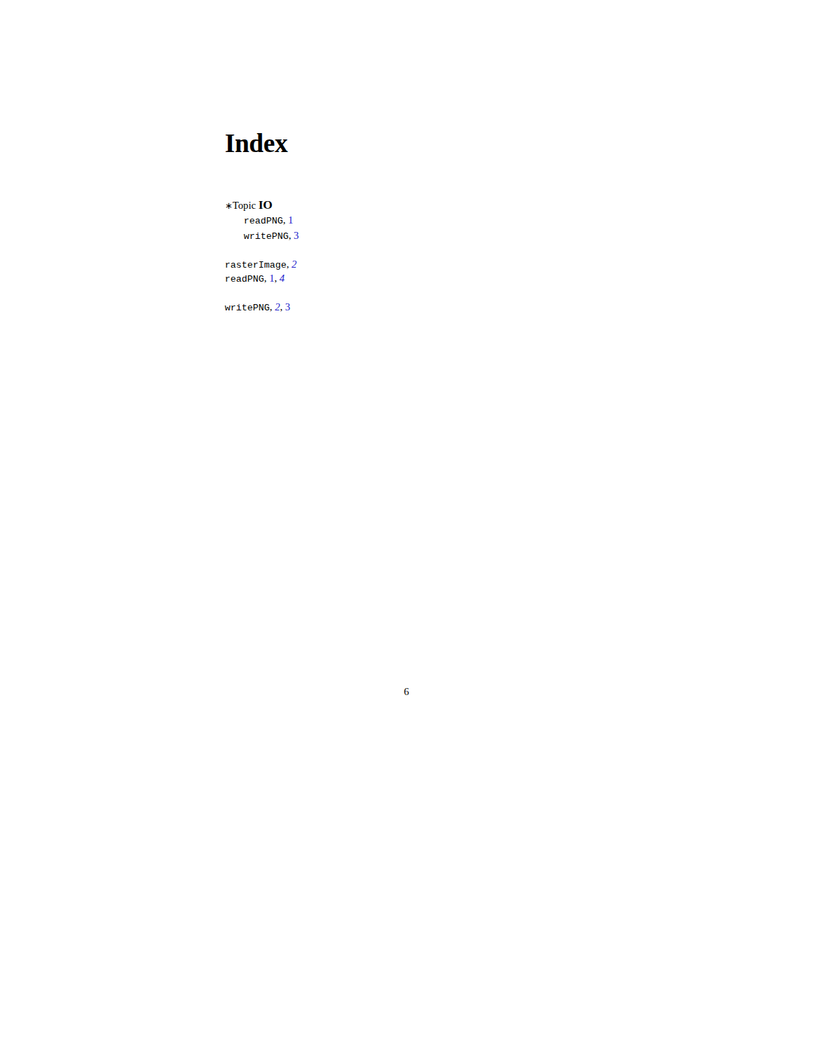Index
∗Topic IO
readPNG, 1
writePNG, 3
rasterImage, 2
readPNG, 1, 4
writePNG, 2, 3
6